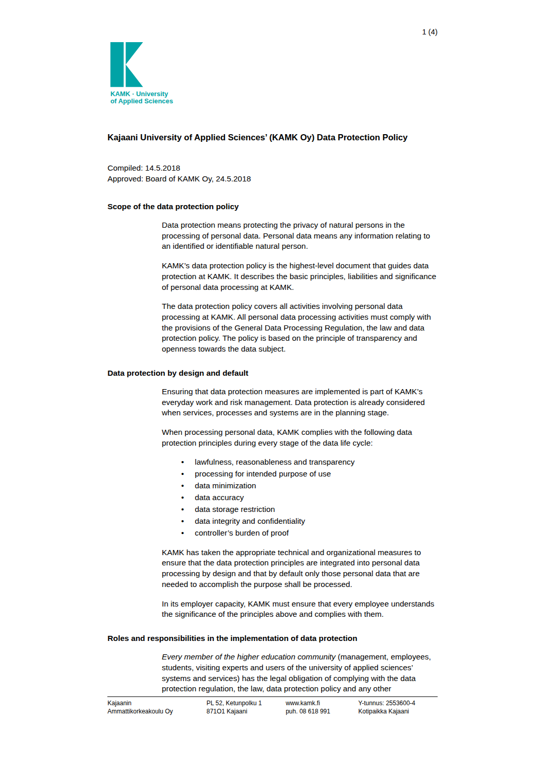1 (4)
KAMK · University of Applied Sciences
Kajaani University of Applied Sciences’ (KAMK Oy) Data Protection Policy
Compiled: 14.5.2018
Approved: Board of KAMK Oy, 24.5.2018
Scope of the data protection policy
Data protection means protecting the privacy of natural persons in the processing of personal data. Personal data means any information relating to an identified or identifiable natural person.
KAMK’s data protection policy is the highest-level document that guides data protection at KAMK. It describes the basic principles, liabilities and significance of personal data processing at KAMK.
The data protection policy covers all activities involving personal data processing at KAMK. All personal data processing activities must comply with the provisions of the General Data Processing Regulation, the law and data protection policy. The policy is based on the principle of transparency and openness towards the data subject.
Data protection by design and default
Ensuring that data protection measures are implemented is part of KAMK’s everyday work and risk management. Data protection is already considered when services, processes and systems are in the planning stage.
When processing personal data, KAMK complies with the following data protection principles during every stage of the data life cycle:
lawfulness, reasonableness and transparency
processing for intended purpose of use
data minimization
data accuracy
data storage restriction
data integrity and confidentiality
controller’s burden of proof
KAMK has taken the appropriate technical and organizational measures to ensure that the data protection principles are integrated into personal data processing by design and that by default only those personal data that are needed to accomplish the purpose shall be processed.
In its employer capacity, KAMK must ensure that every employee understands the significance of the principles above and complies with them.
Roles and responsibilities in the implementation of data protection
Every member of the higher education community (management, employees, students, visiting experts and users of the university of applied sciences’ systems and services) has the legal obligation of complying with the data protection regulation, the law, data protection policy and any other
| Kajaanin | PL 52, Ketunpolku 1 | www.kamk.fi | Y-tunnus: 2553600-4 |
| Ammattikorkeakoulu Oy | 871O1 Kajaani | puh. 08 618 991 | Kotipaikka Kajaani |